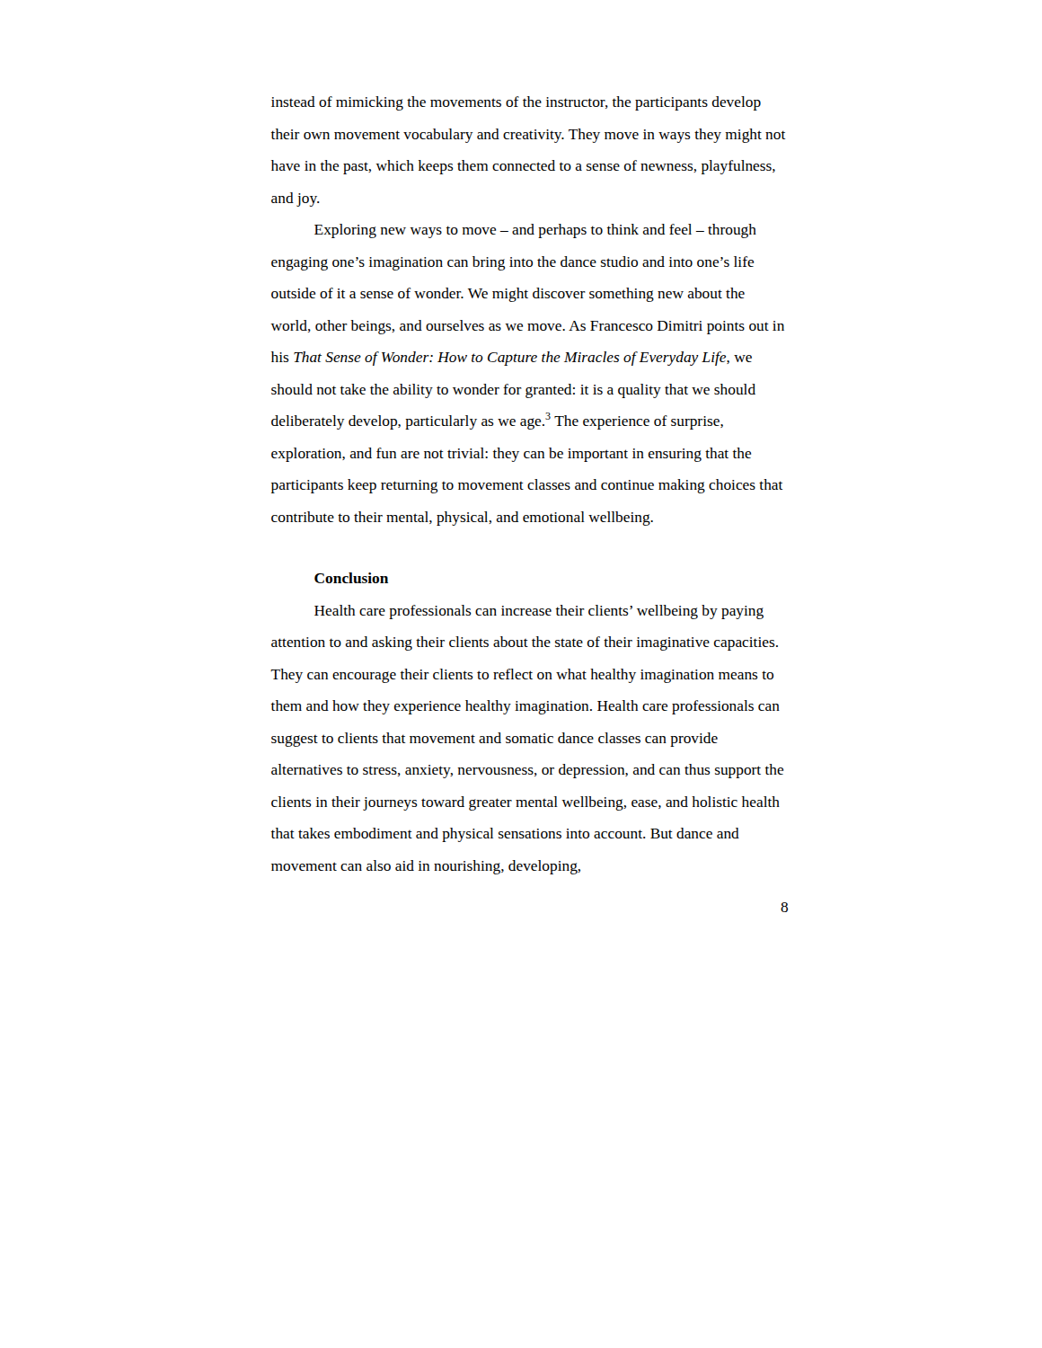instead of mimicking the movements of the instructor, the participants develop their own movement vocabulary and creativity. They move in ways they might not have in the past, which keeps them connected to a sense of newness, playfulness, and joy.
Exploring new ways to move – and perhaps to think and feel – through engaging one’s imagination can bring into the dance studio and into one’s life outside of it a sense of wonder. We might discover something new about the world, other beings, and ourselves as we move. As Francesco Dimitri points out in his That Sense of Wonder: How to Capture the Miracles of Everyday Life, we should not take the ability to wonder for granted: it is a quality that we should deliberately develop, particularly as we age.3 The experience of surprise, exploration, and fun are not trivial: they can be important in ensuring that the participants keep returning to movement classes and continue making choices that contribute to their mental, physical, and emotional wellbeing.
Conclusion
Health care professionals can increase their clients’ wellbeing by paying attention to and asking their clients about the state of their imaginative capacities. They can encourage their clients to reflect on what healthy imagination means to them and how they experience healthy imagination. Health care professionals can suggest to clients that movement and somatic dance classes can provide alternatives to stress, anxiety, nervousness, or depression, and can thus support the clients in their journeys toward greater mental wellbeing, ease, and holistic health that takes embodiment and physical sensations into account. But dance and movement can also aid in nourishing, developing,
8